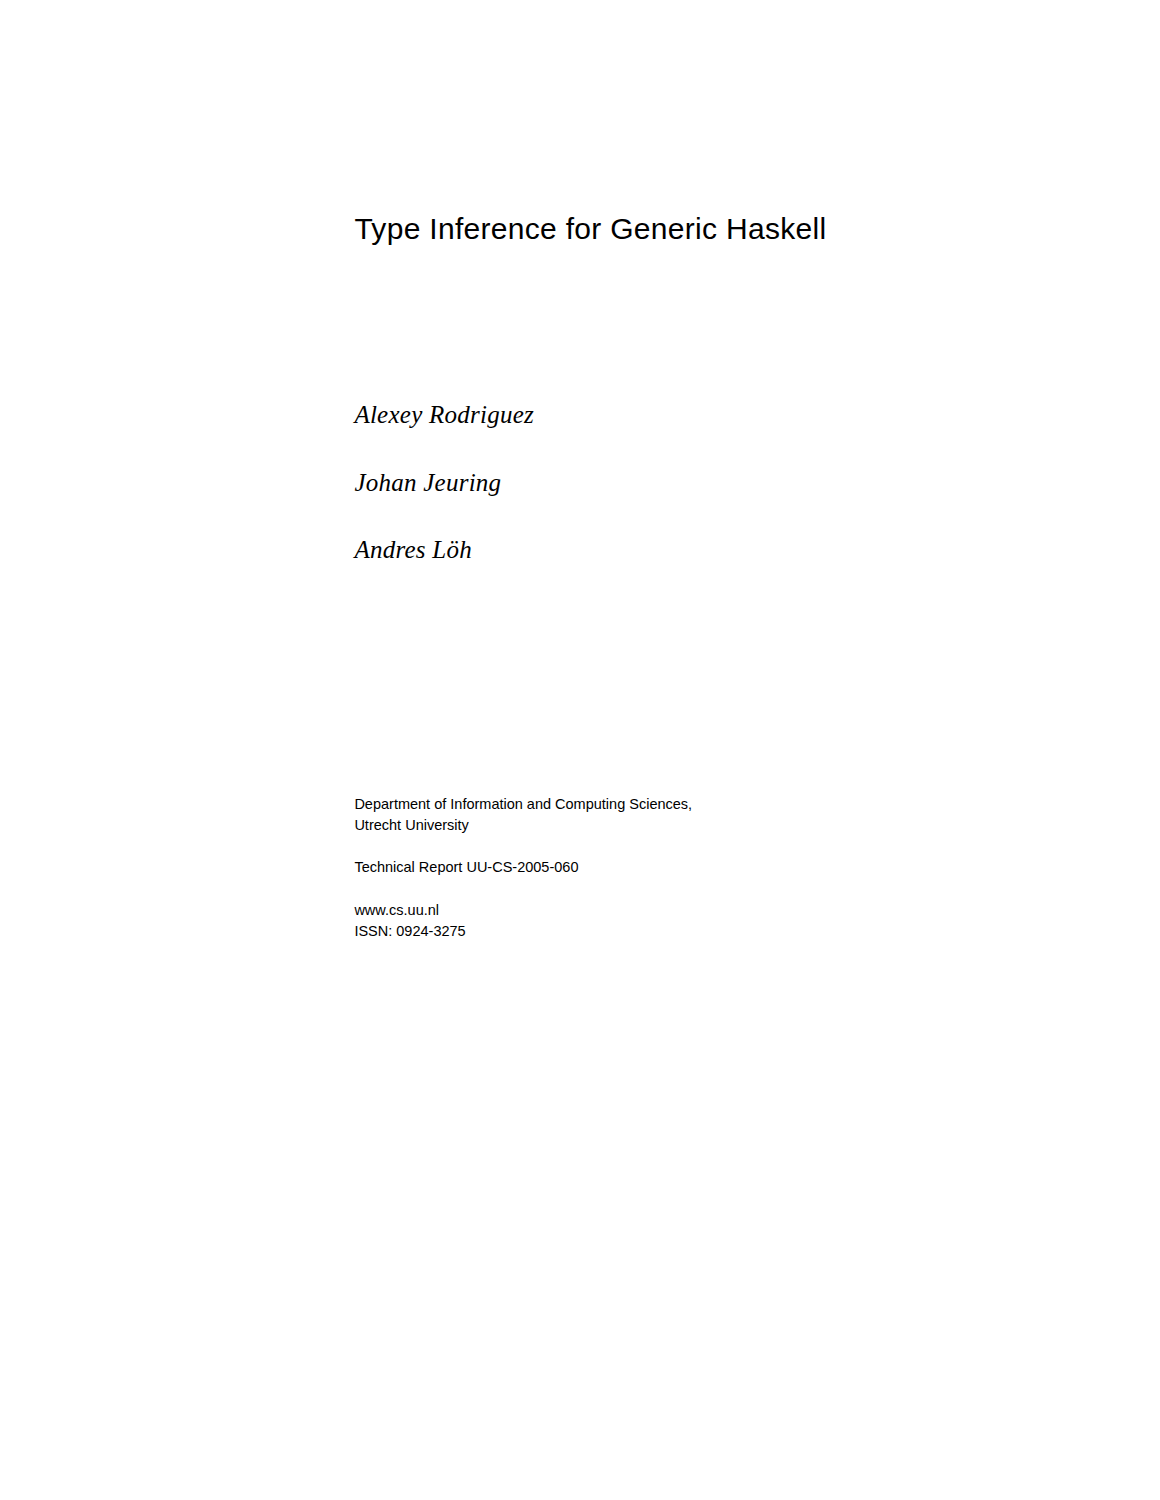Type Inference for Generic Haskell
Alexey Rodriguez
Johan Jeuring
Andres Löh
Department of Information and Computing Sciences,
Utrecht University
Technical Report UU-CS-2005-060
www.cs.uu.nl
ISSN: 0924-3275